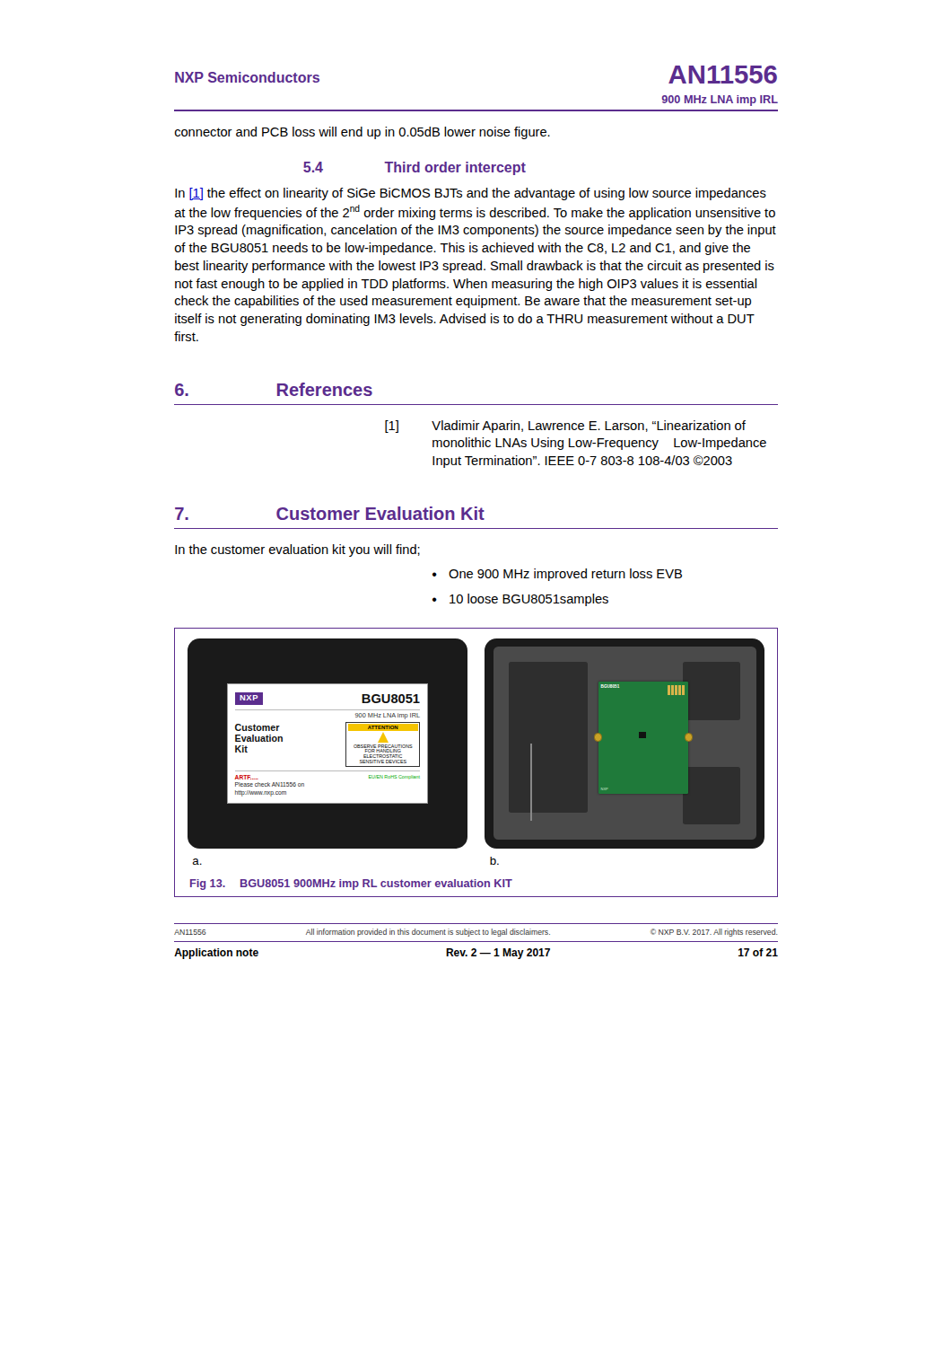NXP Semiconductors
AN11556
900 MHz LNA imp IRL
connector and PCB loss will end up in 0.05dB lower noise figure.
5.4
Third order intercept
In [1] the effect on linearity of SiGe BiCMOS BJTs and the advantage of using low source impedances at the low frequencies of the 2nd order mixing terms is described. To make the application unsensitive to IP3 spread (magnification, cancelation of the IM3 components) the source impedance seen by the input of the BGU8051 needs to be low-impedance. This is achieved with the C8, L2 and C1, and give the best linearity performance with the lowest IP3 spread. Small drawback is that the circuit as presented is not fast enough to be applied in TDD platforms. When measuring the high OIP3 values it is essential check the capabilities of the used measurement equipment. Be aware that the measurement set-up itself is not generating dominating IM3 levels. Advised is to do a THRU measurement without a DUT first.
6.
References
[1]
Vladimir Aparin, Lawrence E. Larson, “Linearization of monolithic LNAs Using Low-Frequency Low-Impedance Input Termination”. IEEE 0-7 803-8 108-4/03 ©2003
7.
Customer Evaluation Kit
In the customer evaluation kit you will find;
One 900 MHz improved return loss EVB
10 loose BGU8051samples
NXP
BGU8051
900 MHz LNA imp IRL
Customer
Evaluation
Kit
ATTENTION
OBSERVE PRECAUTIONS
FOR HANDLING
ELECTROSTATIC
SENSITIVE DEVICES
ARTF..... EU/EN RoHS Compliant
Please check AN11556 on
http://www.nxp.com
a.
BGU8051
NXP
b.
Fig 13. BGU8051 900MHz imp RL customer evaluation KIT
AN11556
All information provided in this document is subject to legal disclaimers.
© NXP B.V. 2017. All rights reserved.
Application note
Rev. 2 — 1 May 2017
17 of 21